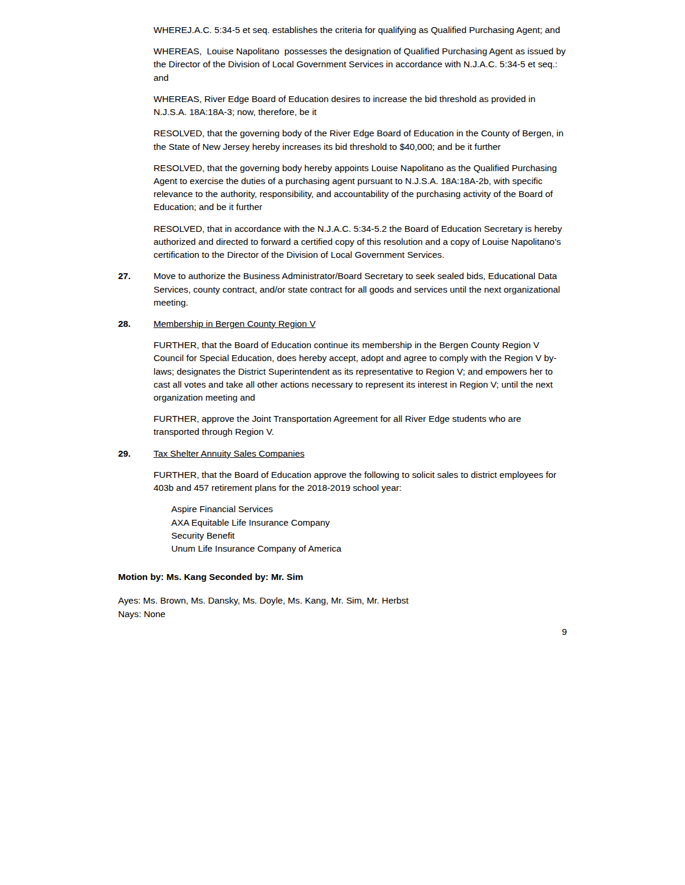WHEREJ.A.C. 5:34-5 et seq. establishes the criteria for qualifying as Qualified Purchasing Agent; and
WHEREAS, Louise Napolitano possesses the designation of Qualified Purchasing Agent as issued by the Director of the Division of Local Government Services in accordance with N.J.A.C. 5:34-5 et seq.: and
WHEREAS, River Edge Board of Education desires to increase the bid threshold as provided in N.J.S.A. 18A:18A-3; now, therefore, be it
RESOLVED, that the governing body of the River Edge Board of Education in the County of Bergen, in the State of New Jersey hereby increases its bid threshold to $40,000; and be it further
RESOLVED, that the governing body hereby appoints Louise Napolitano as the Qualified Purchasing Agent to exercise the duties of a purchasing agent pursuant to N.J.S.A. 18A:18A-2b, with specific relevance to the authority, responsibility, and accountability of the purchasing activity of the Board of Education; and be it further
RESOLVED, that in accordance with the N.J.A.C. 5:34-5.2 the Board of Education Secretary is hereby authorized and directed to forward a certified copy of this resolution and a copy of Louise Napolitano’s certification to the Director of the Division of Local Government Services.
27.
Move to authorize the Business Administrator/Board Secretary to seek sealed bids, Educational Data Services, county contract, and/or state contract for all goods and services until the next organizational meeting.
28.
Membership in Bergen County Region V
FURTHER, that the Board of Education continue its membership in the Bergen County Region V Council for Special Education, does hereby accept, adopt and agree to comply with the Region V by-laws; designates the District Superintendent as its representative to Region V; and empowers her to cast all votes and take all other actions necessary to represent its interest in Region V; until the next organization meeting and
FURTHER, approve the Joint Transportation Agreement for all River Edge students who are transported through Region V.
29.
Tax Shelter Annuity Sales Companies
FURTHER, that the Board of Education approve the following to solicit sales to district employees for 403b and 457 retirement plans for the 2018-2019 school year:
Aspire Financial Services
AXA Equitable Life Insurance Company
Security Benefit
Unum Life Insurance Company of America
Motion by: Ms. Kang Seconded by: Mr. Sim
Ayes: Ms. Brown, Ms. Dansky, Ms. Doyle, Ms. Kang, Mr. Sim, Mr. Herbst
Nays: None
9